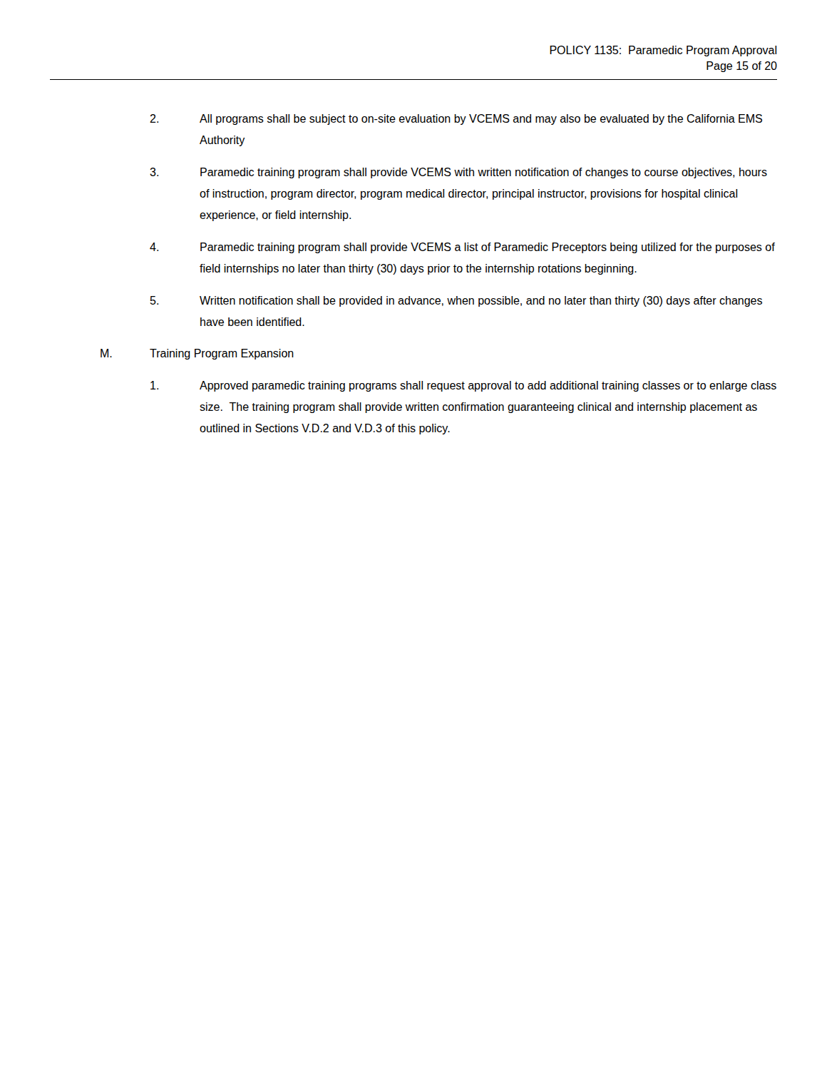POLICY 1135: Paramedic Program Approval
Page 15 of 20
| | | 2. | All programs shall be subject to on-site evaluation by VCEMS and may also be evaluated by the California EMS Authority |
| | | 3. | Paramedic training program shall provide VCEMS with written notification of changes to course objectives, hours of instruction, program director, program medical director, principal instructor, provisions for hospital clinical experience, or field internship. |
| | | 4. | Paramedic training program shall provide VCEMS a list of Paramedic Preceptors being utilized for the purposes of field internships no later than thirty (30) days prior to the internship rotations beginning. |
| | | 5. | Written notification shall be provided in advance, when possible, and no later than thirty (30) days after changes have been identified. |
| | M. | Training Program Expansion |
| | | 1. | Approved paramedic training programs shall request approval to add additional training classes or to enlarge class size. The training program shall provide written confirmation guaranteeing clinical and internship placement as outlined in Sections V.D.2 and V.D.3 of this policy. |